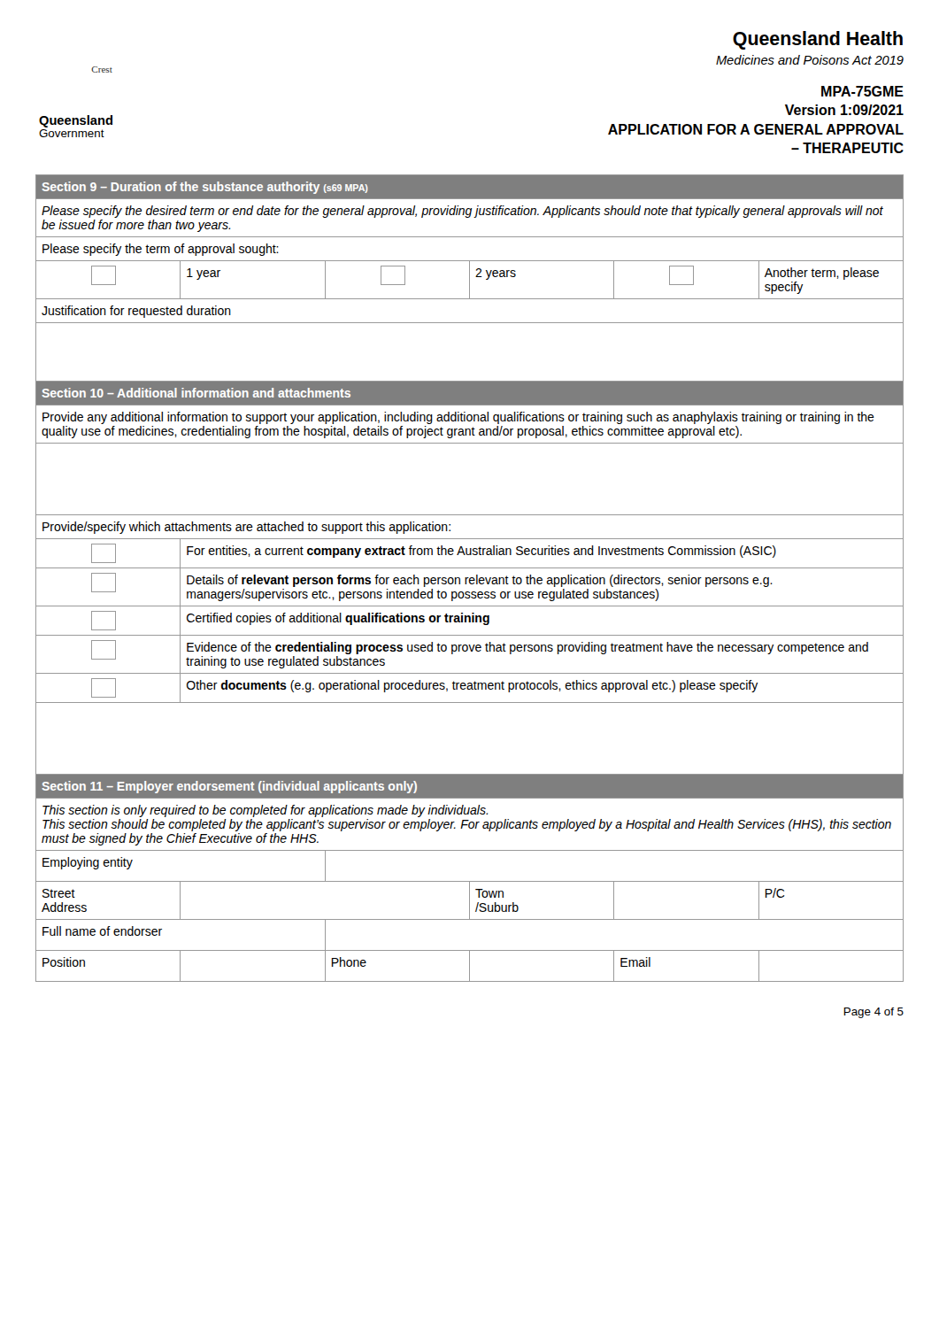Queensland Government
Queensland Health
Medicines and Poisons Act 2019
MPA-75GME
Version 1:09/2021
APPLICATION FOR A GENERAL APPROVAL
– THERAPEUTIC
| Section 9 – Duration of the substance authority (s69 MPA) |
| Please specify the desired term or end date for the general approval, providing justification. Applicants should note that typically general approvals will not be issued for more than two years. |
| Please specify the term of approval sought: |
| | 1 year | | 2 years | | Another term, please specify |
| Justification for requested duration |
| Section 10 – Additional information and attachments |
| Provide any additional information to support your application, including additional qualifications or training such as anaphylaxis training or training in the quality use of medicines, credentialing from the hospital, details of project grant and/or proposal, ethics committee approval etc). |
| Provide/specify which attachments are attached to support this application: |
| | For entities, a current company extract from the Australian Securities and Investments Commission (ASIC) |
| | Details of relevant person forms for each person relevant to the application (directors, senior persons e.g. managers/supervisors etc., persons intended to possess or use regulated substances) |
| | Certified copies of additional qualifications or training |
| | Evidence of the credentialing process used to prove that persons providing treatment have the necessary competence and training to use regulated substances |
| | Other documents (e.g. operational procedures, treatment protocols, ethics approval etc.) please specify |
| Section 11 – Employer endorsement (individual applicants only) |
| This section is only required to be completed for applications made by individuals. This section should be completed by the applicant’s supervisor or employer. For applicants employed by a Hospital and Health Services (HHS), this section must be signed by the Chief Executive of the HHS. |
| Employing entity | |
| Street Address | | Town /Suburb | | P/C |
| Full name of endorser | |
| Position | | Phone | | Email | |
Page 4 of 5